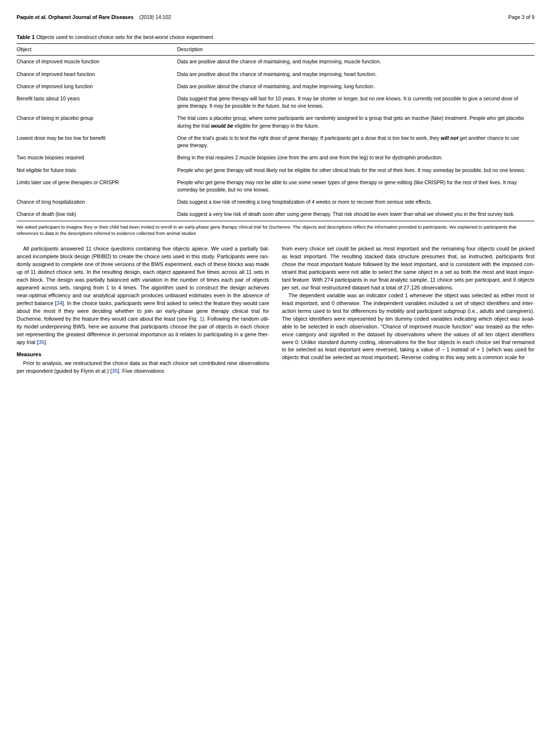Paquin et al. Orphanet Journal of Rare Diseases (2019) 14:102
Page 3 of 9
Table 1 Objects used to construct choice sets for the best-worst choice experiment
| Object | Description |
| --- | --- |
| Chance of improved muscle function | Data are positive about the chance of maintaining, and maybe improving, muscle function. |
| Chance of improved heart function | Data are positive about the chance of maintaining, and maybe improving, heart function. |
| Chance of improved lung function | Data are positive about the chance of maintaining, and maybe improving, lung function. |
| Benefit lasts about 10 years | Data suggest that gene therapy will last for 10 years. It may be shorter or longer, but no one knows. It is currently not possible to give a second dose of gene therapy. It may be possible in the future, but no one knows. |
| Chance of being in placebo group | The trial uses a placebo group, where some participants are randomly assigned to a group that gets an inactive (fake) treatment. People who get placebo during the trial would be eligible for gene therapy in the future. |
| Lowest dose may be too low for benefit | One of the trial's goals is to test the right dose of gene therapy. If participants get a dose that is too low to work, they will not get another chance to use gene therapy. |
| Two muscle biopsies required | Being in the trial requires 2 muscle biopsies (one from the arm and one from the leg) to test for dystrophin production. |
| Not eligible for future trials | People who get gene therapy will most likely not be eligible for other clinical trials for the rest of their lives. It may someday be possible, but no one knows. |
| Limits later use of gene therapies or CRISPR | People who get gene therapy may not be able to use some newer types of gene therapy or gene editing (like CRISPR) for the rest of their lives. It may someday be possible, but no one knows. |
| Chance of long hospitalization | Data suggest a low risk of needing a long hospitalization of 4 weeks or more to recover from serious side effects. |
| Chance of death (low risk) | Data suggest a very low risk of death soon after using gene therapy. That risk should be even lower than what we showed you in the first survey task. |
We asked participant to imagine they or their child had been invited to enroll in an early-phase gene therapy clinical trial for Duchenne. The objects and descriptions reflect the information provided to participants. We explained to participants that references to data in the descriptions referred to evidence collected from animal studies
All participants answered 11 choice questions containing five objects apiece. We used a partially balanced incomplete block design (PBIBD) to create the choice sets used in this study. Participants were randomly assigned to complete one of three versions of the BWS experiment, each of these blocks was made up of 11 distinct choice sets. In the resulting design, each object appeared five times across all 11 sets in each block. The design was partially balanced with variation in the number of times each pair of objects appeared across sets, ranging from 1 to 4 times. The algorithm used to construct the design achieves near-optimal efficiency and our analytical approach produces unbiased estimates even in the absence of perfect balance [34]. In the choice tasks, participants were first asked to select the feature they would care about the most if they were deciding whether to join an early-phase gene therapy clinical trial for Duchenne, followed by the feature they would care about the least (see Fig. 1). Following the random utility model underpinning BWS, here we assume that participants choose the pair of objects in each choice set representing the greatest difference in personal importance as it relates to participating in a gene therapy trial [35].
Measures
Prior to analysis, we restructured the choice data so that each choice set contributed nine observations per respondent (guided by Flynn et al.) [35]. Five observations
from every choice set could be picked as most important and the remaining four objects could be picked as least important. The resulting stacked data structure presumes that, as instructed, participants first chose the most important feature followed by the least important, and is consistent with the imposed constraint that participants were not able to select the same object in a set as both the most and least important feature. With 274 participants in our final analytic sample, 11 choice sets per participant, and 9 objects per set, our final restructured dataset had a total of 27,126 observations.
The dependent variable was an indicator coded 1 whenever the object was selected as either most or least important, and 0 otherwise. The independent variables included a set of object identifiers and interaction terms used to test for differences by mobility and participant subgroup (i.e., adults and caregivers). The object identifiers were represented by ten dummy coded variables indicating which object was available to be selected in each observation. "Chance of improved muscle function" was treated as the reference category and signified in the dataset by observations where the values of all ten object identifiers were 0. Unlike standard dummy coding, observations for the four objects in each choice set that remained to be selected as least important were reversed, taking a value of − 1 instead of + 1 (which was used for objects that could be selected as most important). Reverse coding in this way sets a common scale for